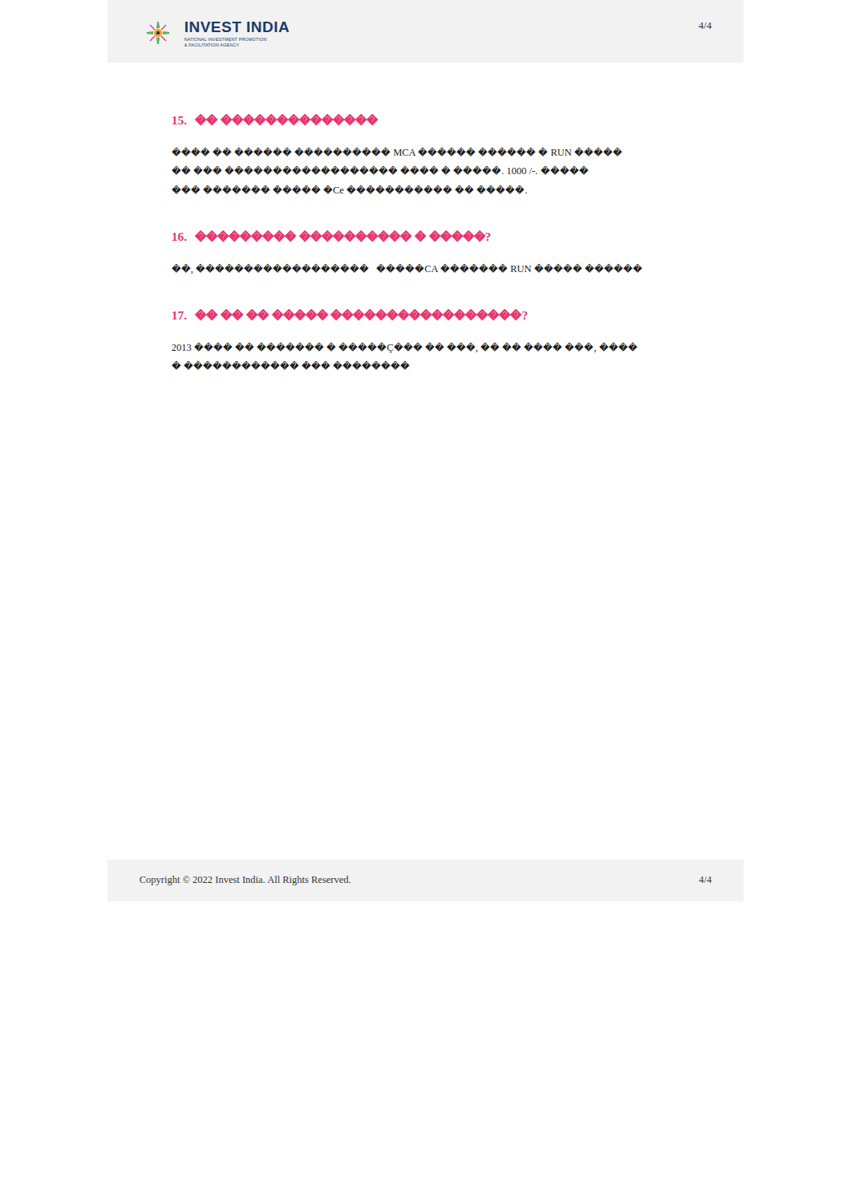INVEST INDIA
NATIONAL INVESTMENT PROMOTION
& FACILITATION AGENCY
4/4
15. �� ��������������
���� �� ������ ���������� MCA ������ ������ � RUN �����
�� ��� ������������������ ���� � �����. 1000 /-. �����
��� ������� ����� �Ce ����������� �� �����.
16. ��������� ���������� � �����?
��, ������������������ �����CA ������� RUN ����� ������
17. �� �� �� ����� �����������������?
2013 ���� �� ������� � �����Ç��� �� ���, �� �� ���� ���, ����
� ������������ ��� ��������
Copyright © 2022 Invest India. All Rights Reserved.
4/4